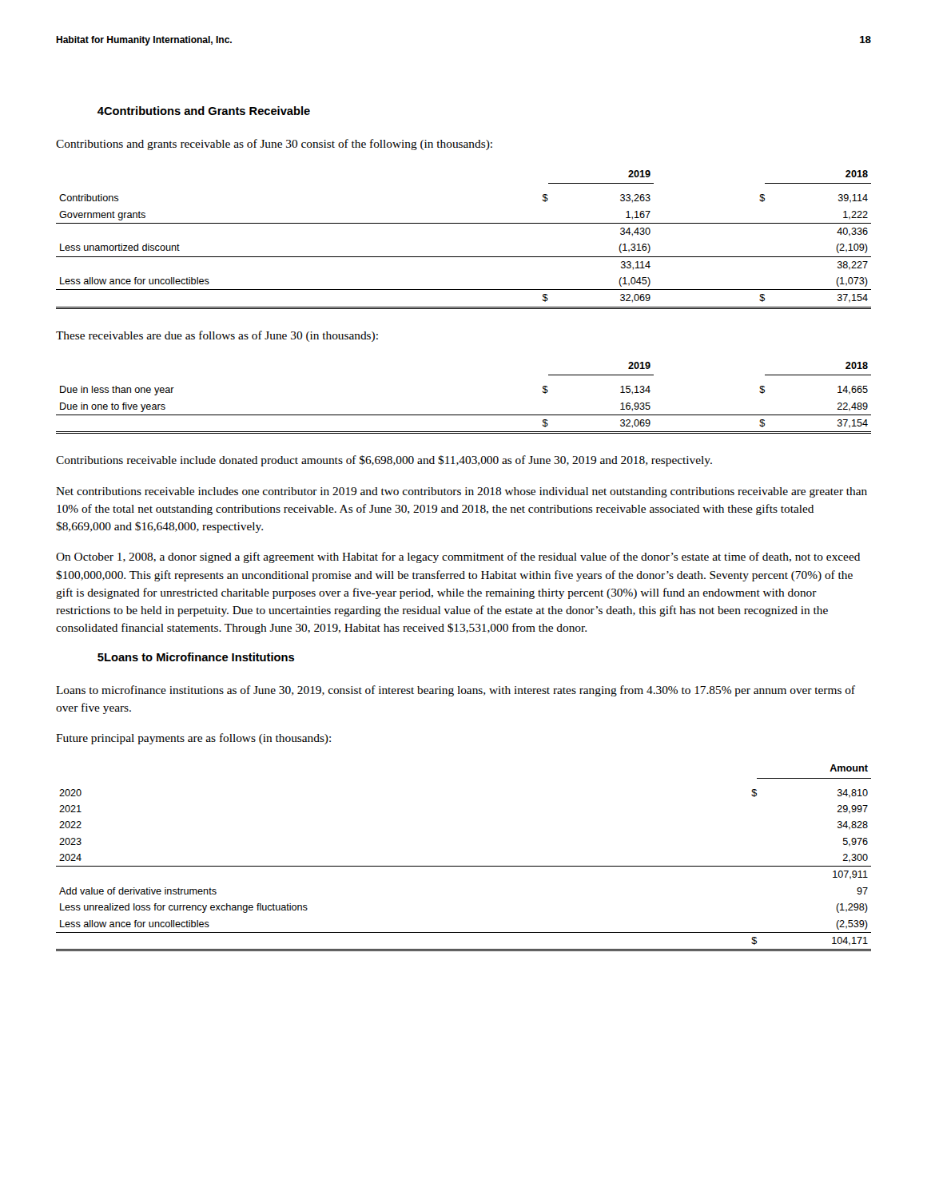Habitat for Humanity International, Inc. 18
4 Contributions and Grants Receivable
Contributions and grants receivable as of June 30 consist of the following (in thousands):
| | | 2019 | | | 2018 |
| --- | --- | --- | --- | --- | --- |
| Contributions | $ | 33,263 | | $ | 39,114 |
| Government grants | | 1,167 | | | 1,222 |
| | | 34,430 | | | 40,336 |
| Less unamortized discount | | (1,316) | | | (2,109) |
| | | 33,114 | | | 38,227 |
| Less allow ance for uncollectibles | | (1,045) | | | (1,073) |
| | $ | 32,069 | | $ | 37,154 |
These receivables are due as follows as of June 30 (in thousands):
| | | 2019 | | | 2018 |
| --- | --- | --- | --- | --- | --- |
| Due in less than one year | $ | 15,134 | | $ | 14,665 |
| Due in one to five years | | 16,935 | | | 22,489 |
| | $ | 32,069 | | $ | 37,154 |
Contributions receivable include donated product amounts of $6,698,000 and $11,403,000 as of June 30, 2019 and 2018, respectively.
Net contributions receivable includes one contributor in 2019 and two contributors in 2018 whose individual net outstanding contributions receivable are greater than 10% of the total net outstanding contributions receivable. As of June 30, 2019 and 2018, the net contributions receivable associated with these gifts totaled $8,669,000 and $16,648,000, respectively.
On October 1, 2008, a donor signed a gift agreement with Habitat for a legacy commitment of the residual value of the donor’s estate at time of death, not to exceed $100,000,000. This gift represents an unconditional promise and will be transferred to Habitat within five years of the donor’s death. Seventy percent (70%) of the gift is designated for unrestricted charitable purposes over a five-year period, while the remaining thirty percent (30%) will fund an endowment with donor restrictions to be held in perpetuity. Due to uncertainties regarding the residual value of the estate at the donor’s death, this gift has not been recognized in the consolidated financial statements. Through June 30, 2019, Habitat has received $13,531,000 from the donor.
5 Loans to Microfinance Institutions
Loans to microfinance institutions as of June 30, 2019, consist of interest bearing loans, with interest rates ranging from 4.30% to 17.85% per annum over terms of over five years.
Future principal payments are as follows (in thousands):
| | | Amount |
| --- | --- | --- |
| 2020 | $ | 34,810 |
| 2021 | | 29,997 |
| 2022 | | 34,828 |
| 2023 | | 5,976 |
| 2024 | | 2,300 |
| | | 107,911 |
| Add value of derivative instruments | | 97 |
| Less unrealized loss for currency exchange fluctuations | | (1,298) |
| Less allow ance for uncollectibles | | (2,539) |
| | $ | 104,171 |